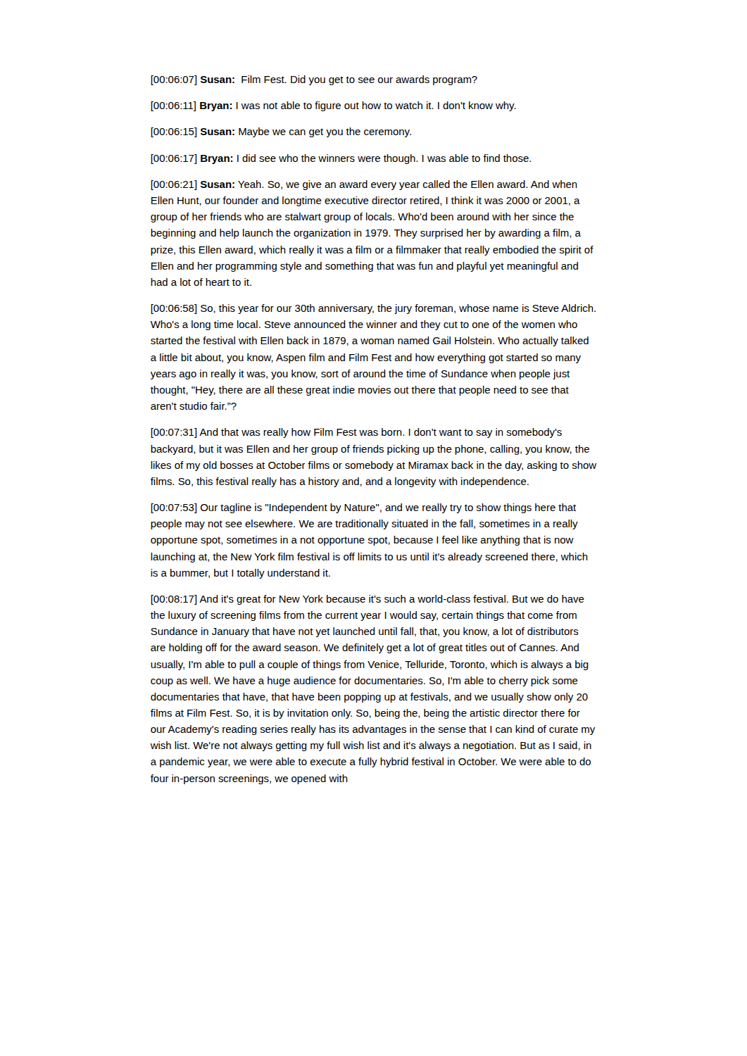[00:06:07] Susan: Film Fest. Did you get to see our awards program?
[00:06:11] Bryan: I was not able to figure out how to watch it. I don't know why.
[00:06:15] Susan: Maybe we can get you the ceremony.
[00:06:17] Bryan: I did see who the winners were though. I was able to find those.
[00:06:21] Susan: Yeah. So, we give an award every year called the Ellen award. And when Ellen Hunt, our founder and longtime executive director retired, I think it was 2000 or 2001, a group of her friends who are stalwart group of locals. Who'd been around with her since the beginning and help launch the organization in 1979. They surprised her by awarding a film, a prize, this Ellen award, which really it was a film or a filmmaker that really embodied the spirit of Ellen and her programming style and something that was fun and playful yet meaningful and had a lot of heart to it.
[00:06:58] So, this year for our 30th anniversary, the jury foreman, whose name is Steve Aldrich. Who's a long time local. Steve announced the winner and they cut to one of the women who started the festival with Ellen back in 1879, a woman named Gail Holstein. Who actually talked a little bit about, you know, Aspen film and Film Fest and how everything got started so many years ago in really it was, you know, sort of around the time of Sundance when people just thought, "Hey, there are all these great indie movies out there that people need to see that aren't studio fair.”?
[00:07:31] And that was really how Film Fest was born. I don't want to say in somebody's backyard, but it was Ellen and her group of friends picking up the phone, calling, you know, the likes of my old bosses at October films or somebody at Miramax back in the day, asking to show films. So, this festival really has a history and, and a longevity with independence.
[00:07:53] Our tagline is "Independent by Nature", and we really try to show things here that people may not see elsewhere. We are traditionally situated in the fall, sometimes in a really opportune spot, sometimes in a not opportune spot, because I feel like anything that is now launching at, the New York film festival is off limits to us until it's already screened there, which is a bummer, but I totally understand it.
[00:08:17] And it's great for New York because it's such a world-class festival. But we do have the luxury of screening films from the current year I would say, certain things that come from Sundance in January that have not yet launched until fall, that, you know, a lot of distributors are holding off for the award season. We definitely get a lot of great titles out of Cannes. And usually, I'm able to pull a couple of things from Venice, Telluride, Toronto, which is always a big coup as well. We have a huge audience for documentaries. So, I'm able to cherry pick some documentaries that have, that have been popping up at festivals, and we usually show only 20 films at Film Fest. So, it is by invitation only. So, being the, being the artistic director there for our Academy's reading series really has its advantages in the sense that I can kind of curate my wish list. We're not always getting my full wish list and it's always a negotiation. But as I said, in a pandemic year, we were able to execute a fully hybrid festival in October. We were able to do four in-person screenings, we opened with